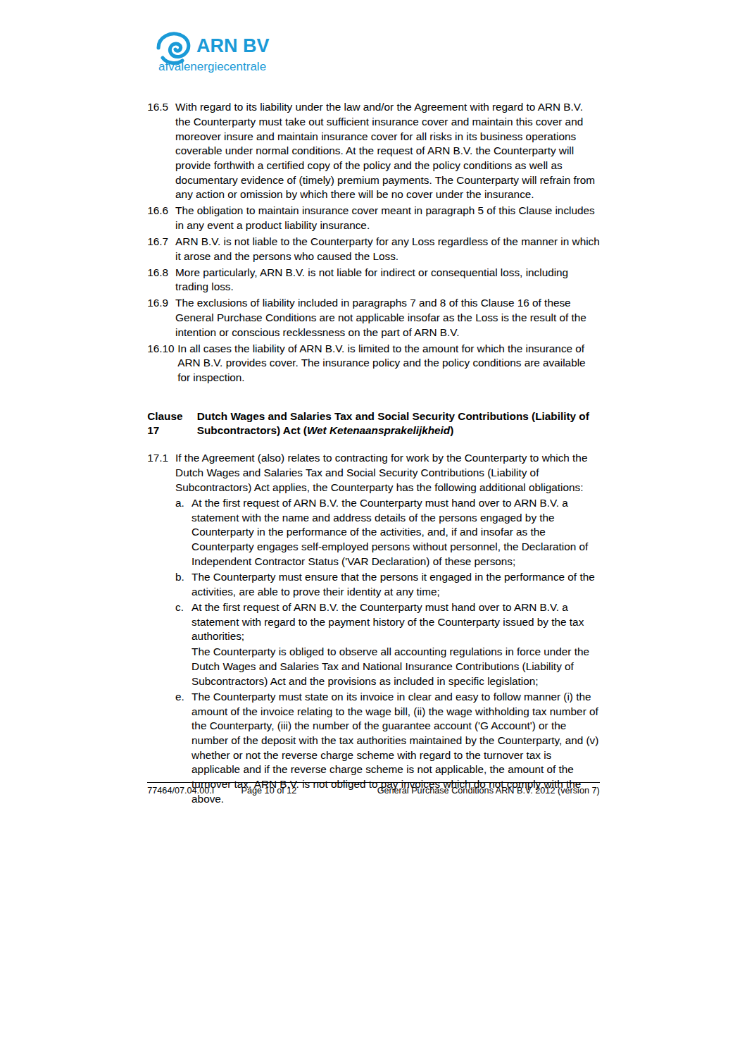ARN BV afvalenergiecentrale
16.5
With regard to its liability under the law and/or the Agreement with regard to ARN B.V. the Counterparty must take out sufficient insurance cover and maintain this cover and moreover insure and maintain insurance cover for all risks in its business operations coverable under normal conditions. At the request of ARN B.V. the Counterparty will provide forthwith a certified copy of the policy and the policy conditions as well as documentary evidence of (timely) premium payments. The Counterparty will refrain from any action or omission by which there will be no cover under the insurance.
16.6
The obligation to maintain insurance cover meant in paragraph 5 of this Clause includes in any event a product liability insurance.
16.7
ARN B.V. is not liable to the Counterparty for any Loss regardless of the manner in which it arose and the persons who caused the Loss.
16.8
More particularly, ARN B.V. is not liable for indirect or consequential loss, including trading loss.
16.9
The exclusions of liability included in paragraphs 7 and 8 of this Clause 16 of these General Purchase Conditions are not applicable insofar as the Loss is the result of the intention or conscious recklessness on the part of ARN B.V.
16.10
In all cases the liability of ARN B.V. is limited to the amount for which the insurance of ARN B.V. provides cover. The insurance policy and the policy conditions are available for inspection.
Clause 17
Dutch Wages and Salaries Tax and Social Security Contributions (Liability of Subcontractors) Act (Wet Ketenaansprakelijkheid)
17.1
If the Agreement (also) relates to contracting for work by the Counterparty to which the Dutch Wages and Salaries Tax and Social Security Contributions (Liability of Subcontractors) Act applies, the Counterparty has the following additional obligations:
a. At the first request of ARN B.V. the Counterparty must hand over to ARN B.V. a statement with the name and address details of the persons engaged by the Counterparty in the performance of the activities, and, if and insofar as the Counterparty engages self-employed persons without personnel, the Declaration of Independent Contractor Status ('VAR Declaration) of these persons;
b. The Counterparty must ensure that the persons it engaged in the performance of the activities, are able to prove their identity at any time;
c. At the first request of ARN B.V. the Counterparty must hand over to ARN B.V. a statement with regard to the payment history of the Counterparty issued by the tax authorities;
The Counterparty is obliged to observe all accounting regulations in force under the Dutch Wages and Salaries Tax and National Insurance Contributions (Liability of Subcontractors) Act and the provisions as included in specific legislation;
e. The Counterparty must state on its invoice in clear and easy to follow manner (i) the amount of the invoice relating to the wage bill, (ii) the wage withholding tax number of the Counterparty, (iii) the number of the guarantee account ('G Account') or the number of the deposit with the tax authorities maintained by the Counterparty, and (v) whether or not the reverse charge scheme with regard to the turnover tax is applicable and if the reverse charge scheme is not applicable, the amount of the turnover tax. ARN B.V. is not obliged to pay invoices which do not comply with the above.
77464/07.04.00.I
Page 10 of 12
General Purchase Conditions ARN B.V. 2012 (version 7)